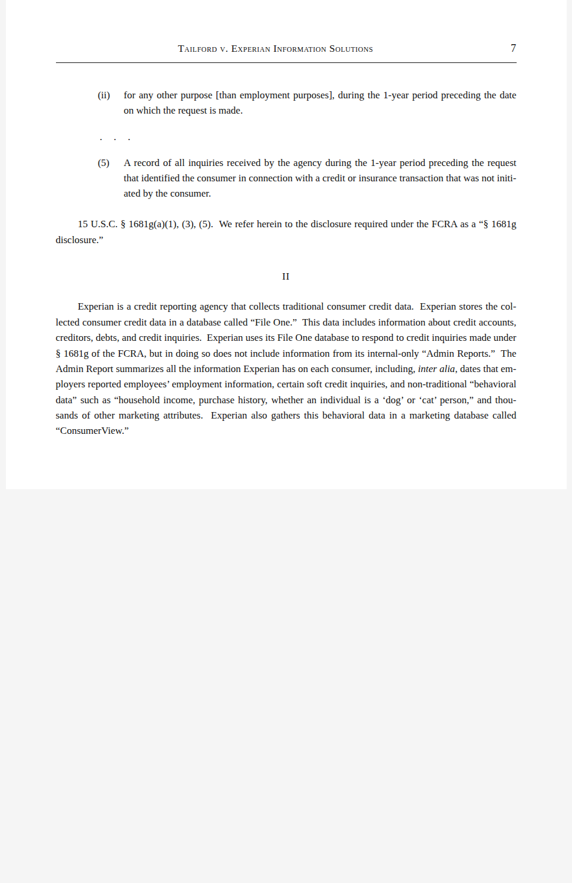Tailford v. Experian Information Solutions 7
(ii) for any other purpose [than employment purposes], during the 1-year period preceding the date on which the request is made.
. . .
(5) A record of all inquiries received by the agency during the 1-year period preceding the request that identified the consumer in connection with a credit or insurance transaction that was not initiated by the consumer.
15 U.S.C. § 1681g(a)(1), (3), (5). We refer herein to the disclosure required under the FCRA as a “§ 1681g disclosure.”
II
Experian is a credit reporting agency that collects traditional consumer credit data. Experian stores the collected consumer credit data in a database called “File One.” This data includes information about credit accounts, creditors, debts, and credit inquiries. Experian uses its File One database to respond to credit inquiries made under § 1681g of the FCRA, but in doing so does not include information from its internal-only “Admin Reports.” The Admin Report summarizes all the information Experian has on each consumer, including, inter alia, dates that employers reported employees’ employment information, certain soft credit inquiries, and non-traditional “behavioral data” such as “household income, purchase history, whether an individual is a ‘dog’ or ‘cat’ person,” and thousands of other marketing attributes. Experian also gathers this behavioral data in a marketing database called “ConsumerView.”